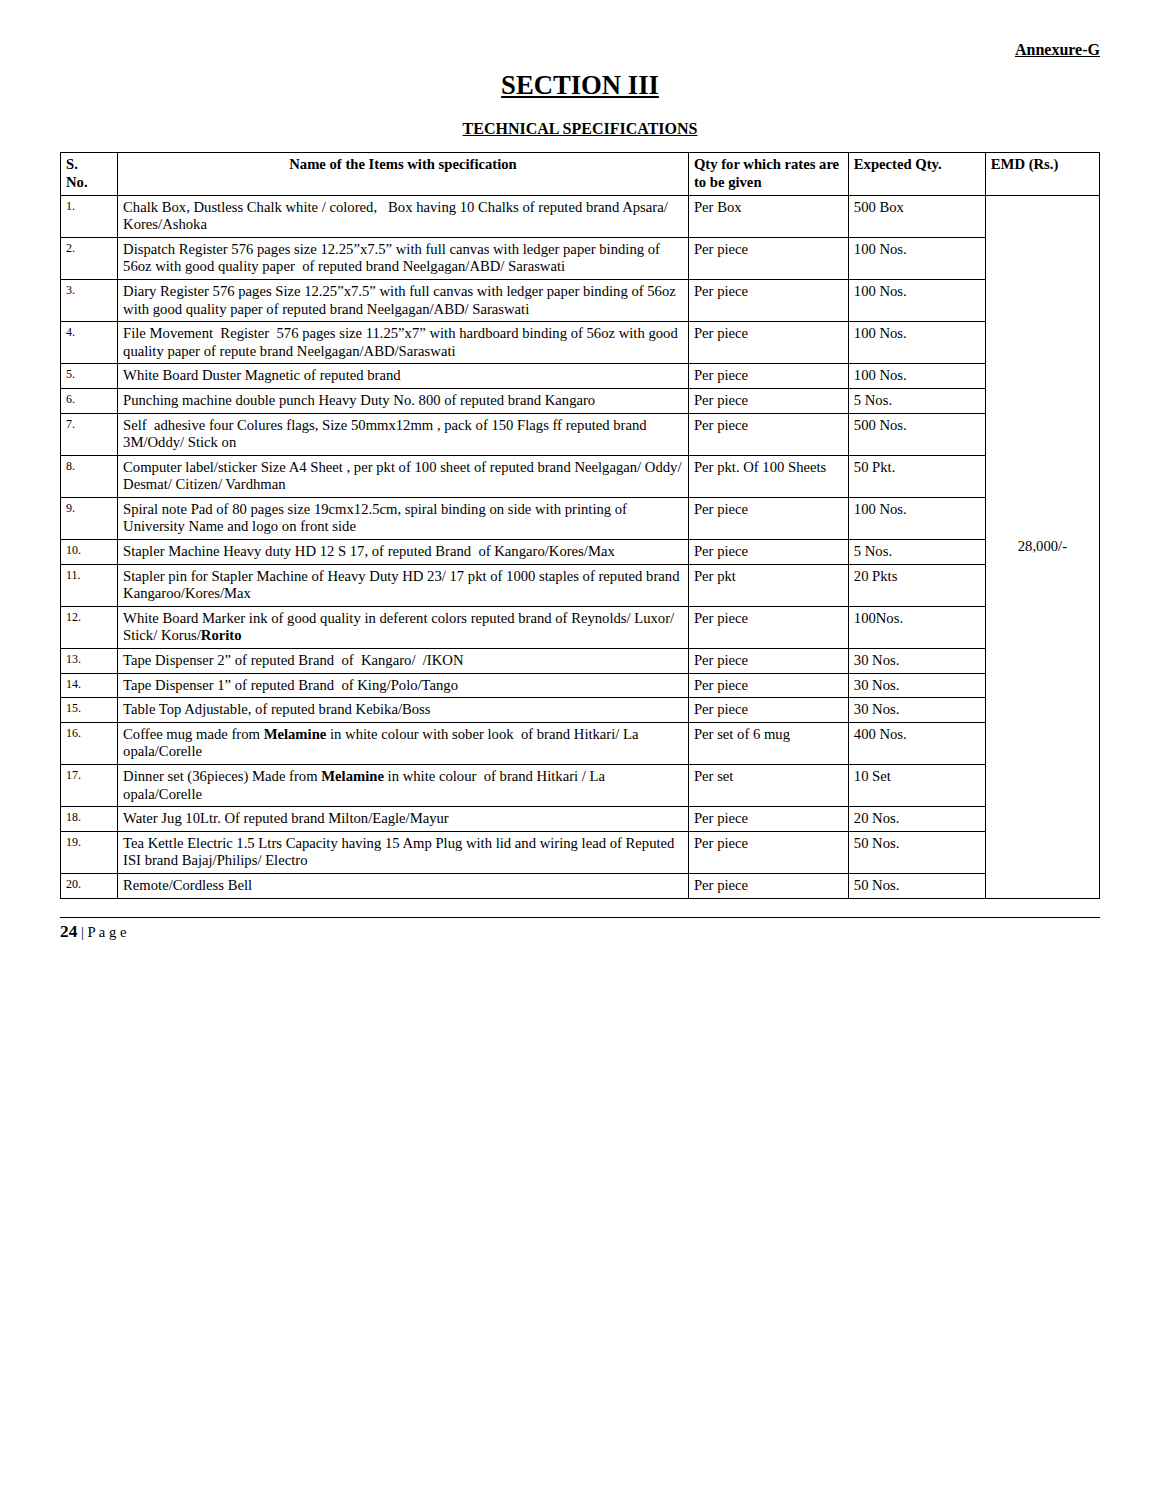Annexure-G
SECTION III
TECHNICAL SPECIFICATIONS
| S. No. | Name of the Items with specification | Qty for which rates are to be given | Expected Qty. | EMD (Rs.) |
| --- | --- | --- | --- | --- |
| 1. | Chalk Box, Dustless Chalk white / colored, Box having 10 Chalks of reputed brand Apsara/ Kores/Ashoka | Per Box | 500 Box | 28,000/- |
| 2. | Dispatch Register 576 pages size 12.25”x7.5” with full canvas with ledger paper binding of 56oz with good quality paper of reputed brand Neelgagan/ABD/ Saraswati | Per piece | 100 Nos. |
| 3. | Diary Register 576 pages Size 12.25”x7.5” with full canvas with ledger paper binding of 56oz with good quality paper of reputed brand Neelgagan/ABD/ Saraswati | Per piece | 100 Nos. |
| 4. | File Movement Register 576 pages size 11.25”x7” with hardboard binding of 56oz with good quality paper of repute brand Neelgagan/ABD/Saraswati | Per piece | 100 Nos. |
| 5. | White Board Duster Magnetic of reputed brand | Per piece | 100 Nos. |
| 6. | Punching machine double punch Heavy Duty No. 800 of reputed brand Kangaro | Per piece | 5 Nos. |
| 7. | Self adhesive four Colures flags, Size 50mmx12mm , pack of 150 Flags ff reputed brand 3M/Oddy/ Stick on | Per piece | 500 Nos. |
| 8. | Computer label/sticker Size A4 Sheet , per pkt of 100 sheet of reputed brand Neelgagan/ Oddy/ Desmat/ Citizen/ Vardhman | Per pkt. Of 100 Sheets | 50 Pkt. |
| 9. | Spiral note Pad of 80 pages size 19cmx12.5cm, spiral binding on side with printing of University Name and logo on front side | Per piece | 100 Nos. |
| 10. | Stapler Machine Heavy duty HD 12 S 17, of reputed Brand of Kangaro/Kores/Max | Per piece | 5 Nos. |
| 11. | Stapler pin for Stapler Machine of Heavy Duty HD 23/ 17 pkt of 1000 staples of reputed brand Kangaroo/Kores/Max | Per pkt | 20 Pkts |
| 12. | White Board Marker ink of good quality in deferent colors reputed brand of Reynolds/ Luxor/ Stick/ Korus/ Rorito | Per piece | 100Nos. |
| 13. | Tape Dispenser 2” of reputed Brand of Kangaro/ /IKON | Per piece | 30 Nos. |
| 14. | Tape Dispenser 1” of reputed Brand of King/Polo/Tango | Per piece | 30 Nos. |
| 15. | Table Top Adjustable, of reputed brand Kebika/Boss | Per piece | 30 Nos. |
| 16. | Coffee mug made from Melamine in white colour with sober look of brand Hitkari/ La opala/Corelle | Per set of 6 mug | 400 Nos. |
| 17. | Dinner set (36pieces) Made from Melamine in white colour of brand Hitkari / La opala/Corelle | Per set | 10 Set |
| 18. | Water Jug 10Ltr. Of reputed brand Milton/Eagle/Mayur | Per piece | 20 Nos. |
| 19. | Tea Kettle Electric 1.5 Ltrs Capacity having 15 Amp Plug with lid and wiring lead of Reputed ISI brand Bajaj/Philips/ Electro | Per piece | 50 Nos. |
| 20. | Remote/Cordless Bell | Per piece | 50 Nos. |
24 | P a g e